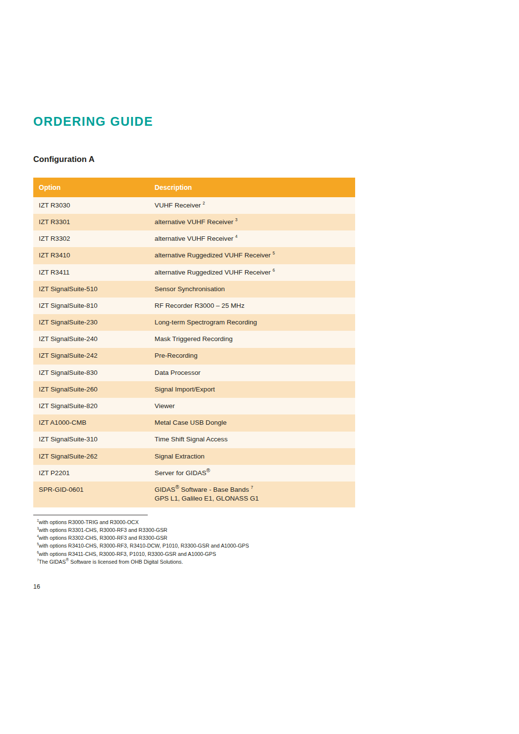ORDERING GUIDE
Configuration A
| Option | Description |
| --- | --- |
| IZT R3030 | VUHF Receiver 2 |
| IZT R3301 | alternative VUHF Receiver 3 |
| IZT R3302 | alternative VUHF Receiver 4 |
| IZT R3410 | alternative Ruggedized VUHF Receiver 5 |
| IZT R3411 | alternative Ruggedized VUHF Receiver 6 |
| IZT SignalSuite-510 | Sensor Synchronisation |
| IZT SignalSuite-810 | RF Recorder R3000 – 25 MHz |
| IZT SignalSuite-230 | Long-term Spectrogram Recording |
| IZT SignalSuite-240 | Mask Triggered Recording |
| IZT SignalSuite-242 | Pre-Recording |
| IZT SignalSuite-830 | Data Processor |
| IZT SignalSuite-260 | Signal Import/Export |
| IZT SignalSuite-820 | Viewer |
| IZT A1000-CMB | Metal Case USB Dongle |
| IZT SignalSuite-310 | Time Shift Signal Access |
| IZT SignalSuite-262 | Signal Extraction |
| IZT P2201 | Server for GIDAS ® |
| SPR-GID-0601 | GIDAS ® Software - Base Bands 7 GPS L1, Galileo E1, GLONASS G1 |
2with options R3000-TRIG and R3000-OCX
3with options R3301-CHS, R3000-RF3 and R3300-GSR
4with options R3302-CHS, R3000-RF3 and R3300-GSR
5with options R3410-CHS, R3000-RF3, R3410-DCW, P1010, R3300-GSR and A1000-GPS
6with options R3411-CHS, R3000-RF3, P1010, R3300-GSR and A1000-GPS
7The GIDAS® Software is licensed from OHB Digital Solutions.
16